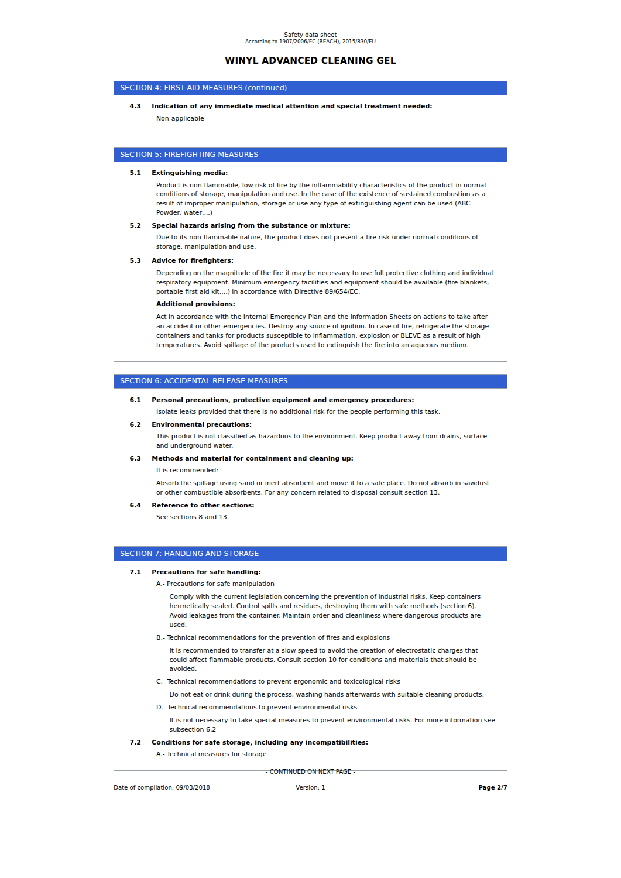Safety data sheet
According to 1907/2006/EC (REACH), 2015/830/EU
WINYL ADVANCED CLEANING GEL
SECTION 4: FIRST AID MEASURES (continued)
4.3
Indication of any immediate medical attention and special treatment needed:
Non-applicable
SECTION 5: FIREFIGHTING MEASURES
5.1
Extinguishing media:
Product is non-flammable, low risk of fire by the inflammability characteristics of the product in normal conditions of storage, manipulation and use. In the case of the existence of sustained combustion as a result of improper manipulation, storage or use any type of extinguishing agent can be used (ABC Powder, water,...)
5.2
Special hazards arising from the substance or mixture:
Due to its non-flammable nature, the product does not present a fire risk under normal conditions of storage, manipulation and use.
5.3
Advice for firefighters:
Depending on the magnitude of the fire it may be necessary to use full protective clothing and individual respiratory equipment. Minimum emergency facilities and equipment should be available (fire blankets, portable first aid kit,...) in accordance with Directive 89/654/EC.
Additional provisions:
Act in accordance with the Internal Emergency Plan and the Information Sheets on actions to take after an accident or other emergencies. Destroy any source of ignition. In case of fire, refrigerate the storage containers and tanks for products susceptible to inflammation, explosion or BLEVE as a result of high temperatures. Avoid spillage of the products used to extinguish the fire into an aqueous medium.
SECTION 6: ACCIDENTAL RELEASE MEASURES
6.1
Personal precautions, protective equipment and emergency procedures:
Isolate leaks provided that there is no additional risk for the people performing this task.
6.2
Environmental precautions:
This product is not classified as hazardous to the environment. Keep product away from drains, surface and underground water.
6.3
Methods and material for containment and cleaning up:
It is recommended:
Absorb the spillage using sand or inert absorbent and move it to a safe place. Do not absorb in sawdust or other combustible absorbents. For any concern related to disposal consult section 13.
6.4
Reference to other sections:
See sections 8 and 13.
SECTION 7: HANDLING AND STORAGE
7.1
Precautions for safe handling:
A.- Precautions for safe manipulation
Comply with the current legislation concerning the prevention of industrial risks. Keep containers hermetically sealed. Control spills and residues, destroying them with safe methods (section 6). Avoid leakages from the container. Maintain order and cleanliness where dangerous products are used.
B.- Technical recommendations for the prevention of fires and explosions
It is recommended to transfer at a slow speed to avoid the creation of electrostatic charges that could affect flammable products. Consult section 10 for conditions and materials that should be avoided.
C.- Technical recommendations to prevent ergonomic and toxicological risks
Do not eat or drink during the process, washing hands afterwards with suitable cleaning products.
D.- Technical recommendations to prevent environmental risks
It is not necessary to take special measures to prevent environmental risks. For more information see subsection 6.2
7.2
Conditions for safe storage, including any incompatibilities:
A.- Technical measures for storage
- CONTINUED ON NEXT PAGE -
Date of compilation: 09/03/2018
Version: 1
Page 2/7